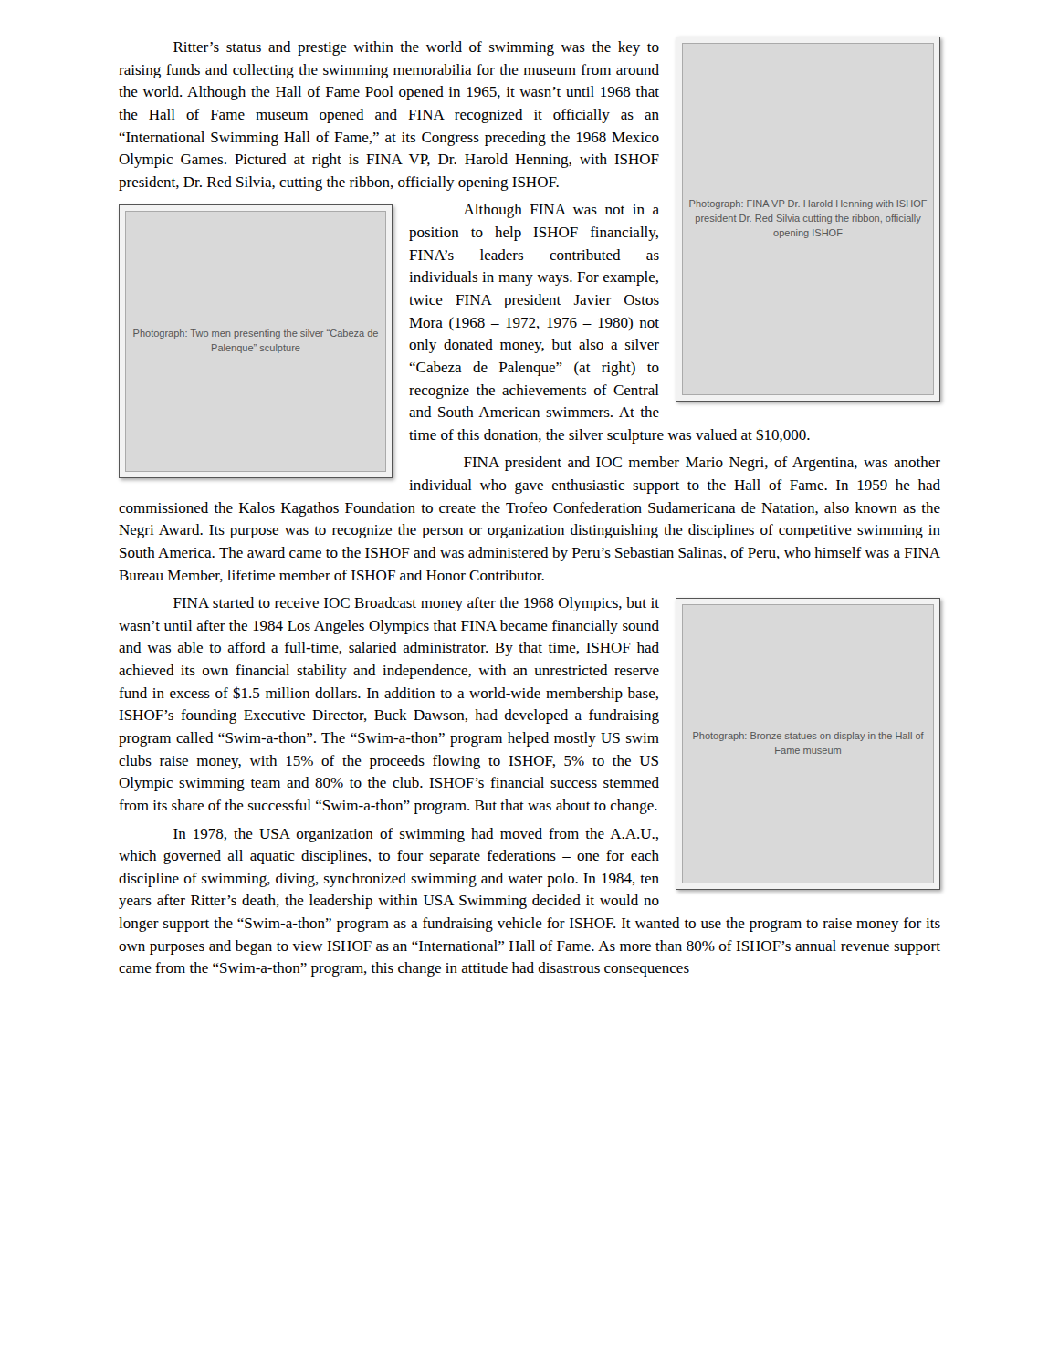Photograph: FINA VP Dr. Harold Henning with ISHOF president Dr. Red Silvia cutting the ribbon, officially opening ISHOF
Ritter’s status and prestige within the world of swimming was the key to raising funds and collecting the swimming memorabilia for the museum from around the world. Although the Hall of Fame Pool opened in 1965, it wasn’t until 1968 that the Hall of Fame museum opened and FINA recognized it officially as an “International Swimming Hall of Fame,” at its Congress preceding the 1968 Mexico Olympic Games. Pictured at right is FINA VP, Dr. Harold Henning, with ISHOF president, Dr. Red Silvia, cutting the ribbon, officially opening ISHOF.
Photograph: Two men presenting the silver “Cabeza de Palenque” sculpture
Although FINA was not in a position to help ISHOF financially, FINA’s leaders contributed as individuals in many ways. For example, twice FINA president Javier Ostos Mora (1968 – 1972, 1976 – 1980) not only donated money, but also a silver “Cabeza de Palenque” (at right) to recognize the achievements of Central and South American swimmers. At the time of this donation, the silver sculpture was valued at $10,000.
FINA president and IOC member Mario Negri, of Argentina, was another individual who gave enthusiastic support to the Hall of Fame. In 1959 he had commissioned the Kalos Kagathos Foundation to create the Trofeo Confederation Sudamericana de Natation, also known as the Negri Award. Its purpose was to recognize the person or organization distinguishing the disciplines of competitive swimming in South America. The award came to the ISHOF and was administered by Peru’s Sebastian Salinas, of Peru, who himself was a FINA Bureau Member, lifetime member of ISHOF and Honor Contributor.
Photograph: Bronze statues on display in the Hall of Fame museum
FINA started to receive IOC Broadcast money after the 1968 Olympics, but it wasn’t until after the 1984 Los Angeles Olympics that FINA became financially sound and was able to afford a full-time, salaried administrator. By that time, ISHOF had achieved its own financial stability and independence, with an unrestricted reserve fund in excess of $1.5 million dollars. In addition to a world-wide membership base, ISHOF’s founding Executive Director, Buck Dawson, had developed a fundraising program called “Swim-a-thon”. The “Swim-a-thon” program helped mostly US swim clubs raise money, with 15% of the proceeds flowing to ISHOF, 5% to the US Olympic swimming team and 80% to the club. ISHOF’s financial success stemmed from its share of the successful “Swim-a-thon” program. But that was about to change.
In 1978, the USA organization of swimming had moved from the A.A.U., which governed all aquatic disciplines, to four separate federations – one for each discipline of swimming, diving, synchronized swimming and water polo. In 1984, ten years after Ritter’s death, the leadership within USA Swimming decided it would no longer support the “Swim-a-thon” program as a fundraising vehicle for ISHOF. It wanted to use the program to raise money for its own purposes and began to view ISHOF as an “International” Hall of Fame. As more than 80% of ISHOF’s annual revenue support came from the “Swim-a-thon” program, this change in attitude had disastrous consequences